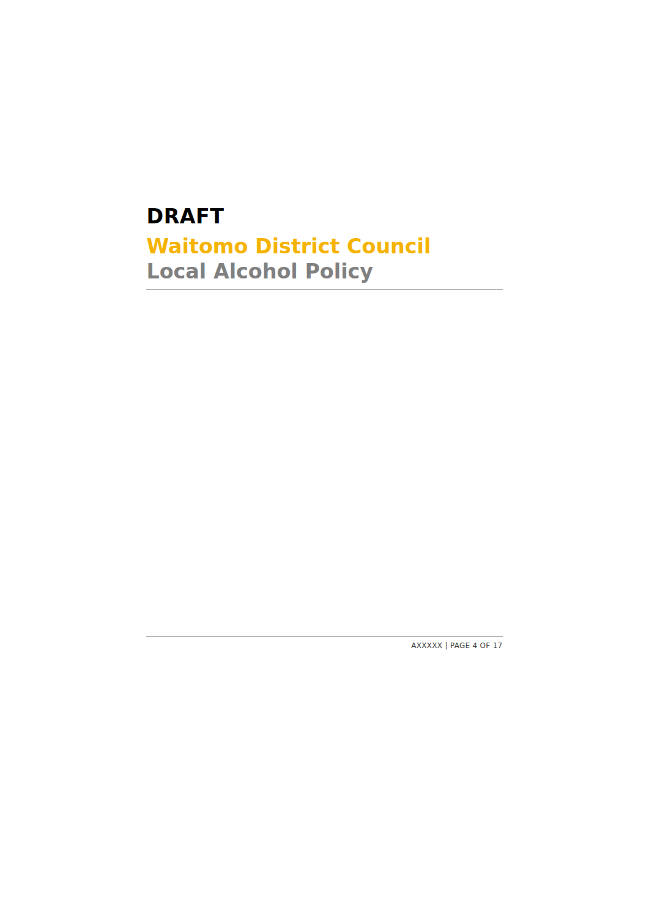DRAFT
Waitomo District Council
Local Alcohol Policy
AXXXXX | PAGE 4 OF 17